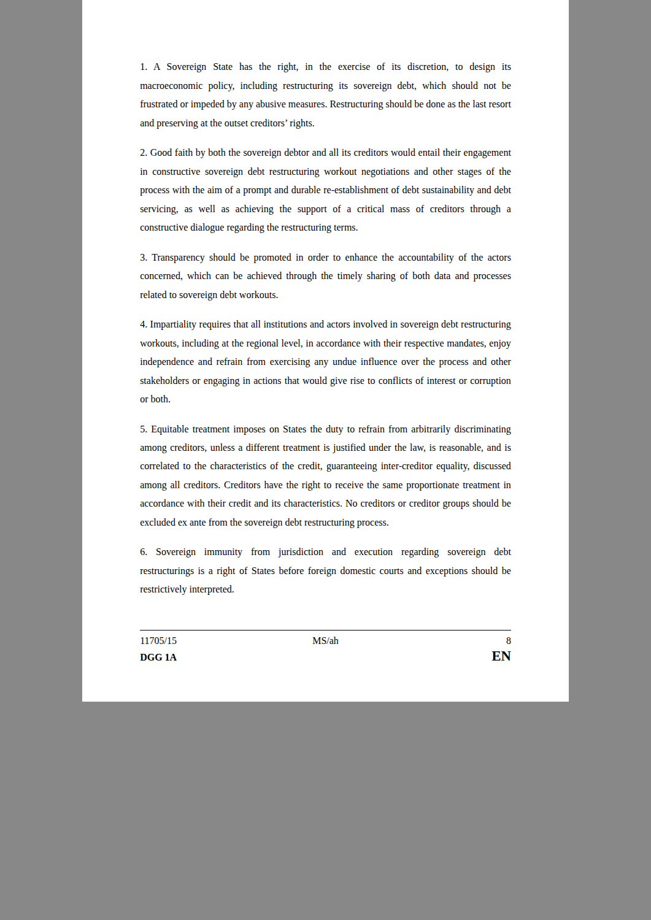1. A Sovereign State has the right, in the exercise of its discretion, to design its macroeconomic policy, including restructuring its sovereign debt, which should not be frustrated or impeded by any abusive measures. Restructuring should be done as the last resort and preserving at the outset creditors’ rights.
2. Good faith by both the sovereign debtor and all its creditors would entail their engagement in constructive sovereign debt restructuring workout negotiations and other stages of the process with the aim of a prompt and durable re-establishment of debt sustainability and debt servicing, as well as achieving the support of a critical mass of creditors through a constructive dialogue regarding the restructuring terms.
3. Transparency should be promoted in order to enhance the accountability of the actors concerned, which can be achieved through the timely sharing of both data and processes related to sovereign debt workouts.
4. Impartiality requires that all institutions and actors involved in sovereign debt restructuring workouts, including at the regional level, in accordance with their respective mandates, enjoy independence and refrain from exercising any undue influence over the process and other stakeholders or engaging in actions that would give rise to conflicts of interest or corruption or both.
5. Equitable treatment imposes on States the duty to refrain from arbitrarily discriminating among creditors, unless a different treatment is justified under the law, is reasonable, and is correlated to the characteristics of the credit, guaranteeing inter-creditor equality, discussed among all creditors. Creditors have the right to receive the same proportionate treatment in accordance with their credit and its characteristics. No creditors or creditor groups should be excluded ex ante from the sovereign debt restructuring process.
6. Sovereign immunity from jurisdiction and execution regarding sovereign debt restructurings is a right of States before foreign domestic courts and exceptions should be restrictively interpreted.
11705/15
MS/ah
8
DGG 1A
EN